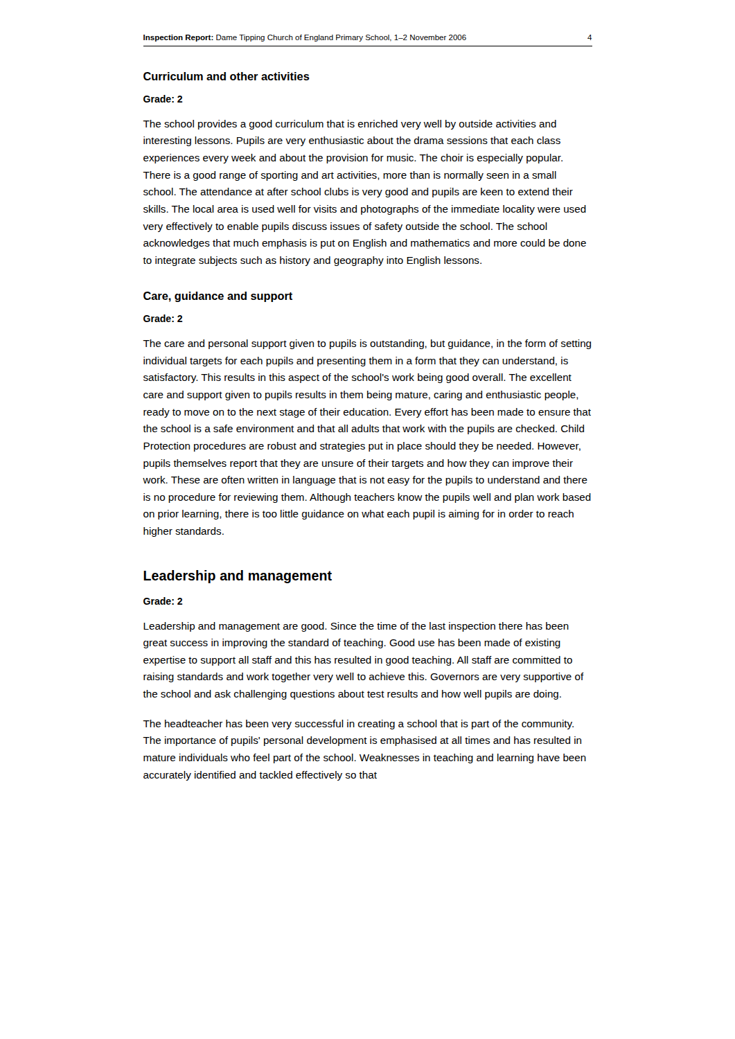Inspection Report: Dame Tipping Church of England Primary School, 1–2 November 2006
4
Curriculum and other activities
Grade: 2
The school provides a good curriculum that is enriched very well by outside activities and interesting lessons. Pupils are very enthusiastic about the drama sessions that each class experiences every week and about the provision for music. The choir is especially popular. There is a good range of sporting and art activities, more than is normally seen in a small school. The attendance at after school clubs is very good and pupils are keen to extend their skills. The local area is used well for visits and photographs of the immediate locality were used very effectively to enable pupils discuss issues of safety outside the school. The school acknowledges that much emphasis is put on English and mathematics and more could be done to integrate subjects such as history and geography into English lessons.
Care, guidance and support
Grade: 2
The care and personal support given to pupils is outstanding, but guidance, in the form of setting individual targets for each pupils and presenting them in a form that they can understand, is satisfactory. This results in this aspect of the school's work being good overall. The excellent care and support given to pupils results in them being mature, caring and enthusiastic people, ready to move on to the next stage of their education. Every effort has been made to ensure that the school is a safe environment and that all adults that work with the pupils are checked. Child Protection procedures are robust and strategies put in place should they be needed. However, pupils themselves report that they are unsure of their targets and how they can improve their work. These are often written in language that is not easy for the pupils to understand and there is no procedure for reviewing them. Although teachers know the pupils well and plan work based on prior learning, there is too little guidance on what each pupil is aiming for in order to reach higher standards.
Leadership and management
Grade: 2
Leadership and management are good. Since the time of the last inspection there has been great success in improving the standard of teaching. Good use has been made of existing expertise to support all staff and this has resulted in good teaching. All staff are committed to raising standards and work together very well to achieve this. Governors are very supportive of the school and ask challenging questions about test results and how well pupils are doing.
The headteacher has been very successful in creating a school that is part of the community. The importance of pupils' personal development is emphasised at all times and has resulted in mature individuals who feel part of the school. Weaknesses in teaching and learning have been accurately identified and tackled effectively so that